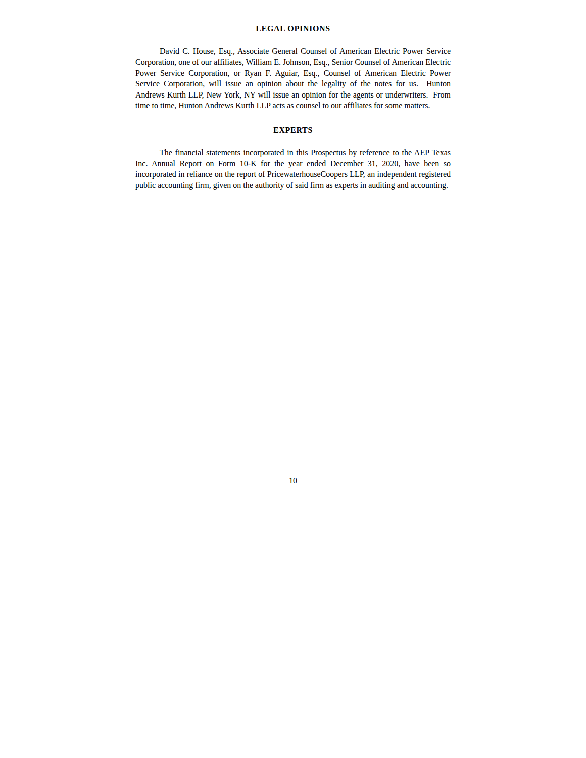LEGAL OPINIONS
David C. House, Esq., Associate General Counsel of American Electric Power Service Corporation, one of our affiliates, William E. Johnson, Esq., Senior Counsel of American Electric Power Service Corporation, or Ryan F. Aguiar, Esq., Counsel of American Electric Power Service Corporation, will issue an opinion about the legality of the notes for us. Hunton Andrews Kurth LLP, New York, NY will issue an opinion for the agents or underwriters. From time to time, Hunton Andrews Kurth LLP acts as counsel to our affiliates for some matters.
EXPERTS
The financial statements incorporated in this Prospectus by reference to the AEP Texas Inc. Annual Report on Form 10-K for the year ended December 31, 2020, have been so incorporated in reliance on the report of PricewaterhouseCoopers LLP, an independent registered public accounting firm, given on the authority of said firm as experts in auditing and accounting.
10